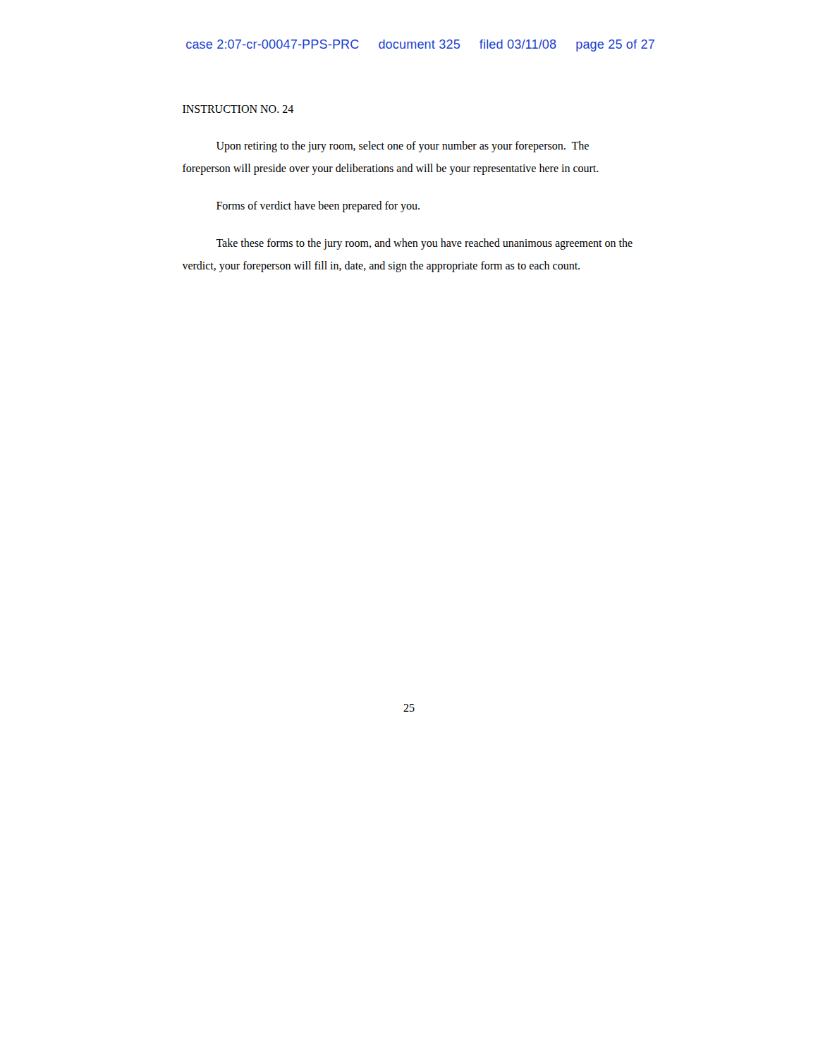case 2:07-cr-00047-PPS-PRC document 325 filed 03/11/08 page 25 of 27
INSTRUCTION NO. 24
Upon retiring to the jury room, select one of your number as your foreperson. The foreperson will preside over your deliberations and will be your representative here in court.
Forms of verdict have been prepared for you.
Take these forms to the jury room, and when you have reached unanimous agreement on the verdict, your foreperson will fill in, date, and sign the appropriate form as to each count.
25